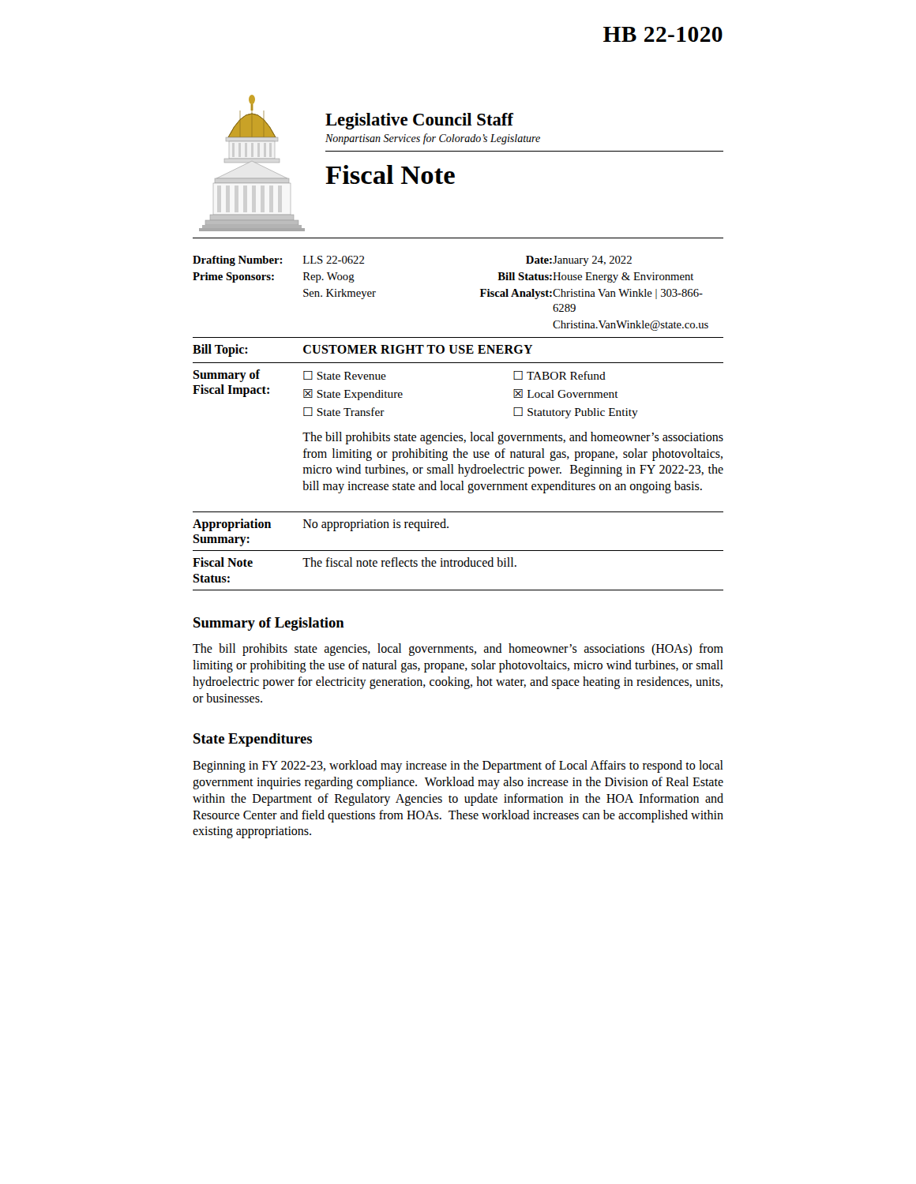HB 22-1020
Legislative Council Staff
Nonpartisan Services for Colorado’s Legislature
Fiscal Note
| Drafting Number: | LLS 22-0622 | Date: | January 24, 2022 |
| Prime Sponsors: | Rep. Woog | Bill Status: | House Energy & Environment |
| | Sen. Kirkmeyer | Fiscal Analyst: | Christina Van Winkle / 303-866-6289 |
| | | | Christina.VanWinkle@state.co.us |
Bill Topic:
CUSTOMER RIGHT TO USE ENERGY
Summary of
Fiscal Impact:
| ☐ State Revenue | ☐ TABOR Refund |
| ☒ State Expenditure | ☒ Local Government |
| ☐ State Transfer | ☐ Statutory Public Entity |
The bill prohibits state agencies, local governments, and homeowner’s associations from limiting or prohibiting the use of natural gas, propane, solar photovoltaics, micro wind turbines, or small hydroelectric power. Beginning in FY 2022-23, the bill may increase state and local government expenditures on an ongoing basis.
Appropriation
Summary:
No appropriation is required.
Fiscal Note
Status:
The fiscal note reflects the introduced bill.
Summary of Legislation
The bill prohibits state agencies, local governments, and homeowner’s associations (HOAs) from limiting or prohibiting the use of natural gas, propane, solar photovoltaics, micro wind turbines, or small hydroelectric power for electricity generation, cooking, hot water, and space heating in residences, units, or businesses.
State Expenditures
Beginning in FY 2022-23, workload may increase in the Department of Local Affairs to respond to local government inquiries regarding compliance. Workload may also increase in the Division of Real Estate within the Department of Regulatory Agencies to update information in the HOA Information and Resource Center and field questions from HOAs. These workload increases can be accomplished within existing appropriations.